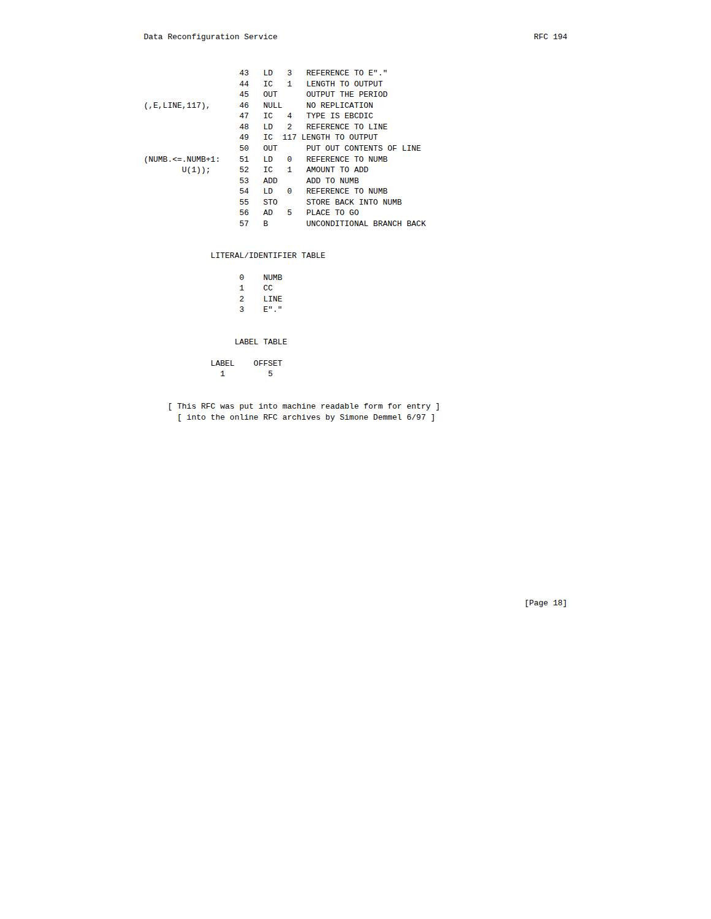Data Reconfiguration Service RFC 194
                    43   LD   3   REFERENCE TO E"."
                    44   IC   1   LENGTH TO OUTPUT
                    45   OUT      OUTPUT THE PERIOD
(,E,LINE,117),      46   NULL     NO REPLICATION
                    47   IC   4   TYPE IS EBCDIC
                    48   LD   2   REFERENCE TO LINE
                    49   IC  117 LENGTH TO OUTPUT
                    50   OUT      PUT OUT CONTENTS OF LINE
(NUMB.<=.NUMB+1:    51   LD   0   REFERENCE TO NUMB
        U(1));      52   IC   1   AMOUNT TO ADD
                    53   ADD      ADD TO NUMB
                    54   LD   0   REFERENCE TO NUMB
                    55   STO      STORE BACK INTO NUMB
                    56   AD   5   PLACE TO GO
                    57   B        UNCONDITIONAL BRANCH BACK


              LITERAL/IDENTIFIER TABLE

                    0    NUMB
                    1    CC
                    2    LINE
                    3    E"."


                   LABEL TABLE

              LABEL    OFFSET
                1         5


     [ This RFC was put into machine readable form for entry ]
       [ into the online RFC archives by Simone Demmel 6/97 ]
[Page 18]